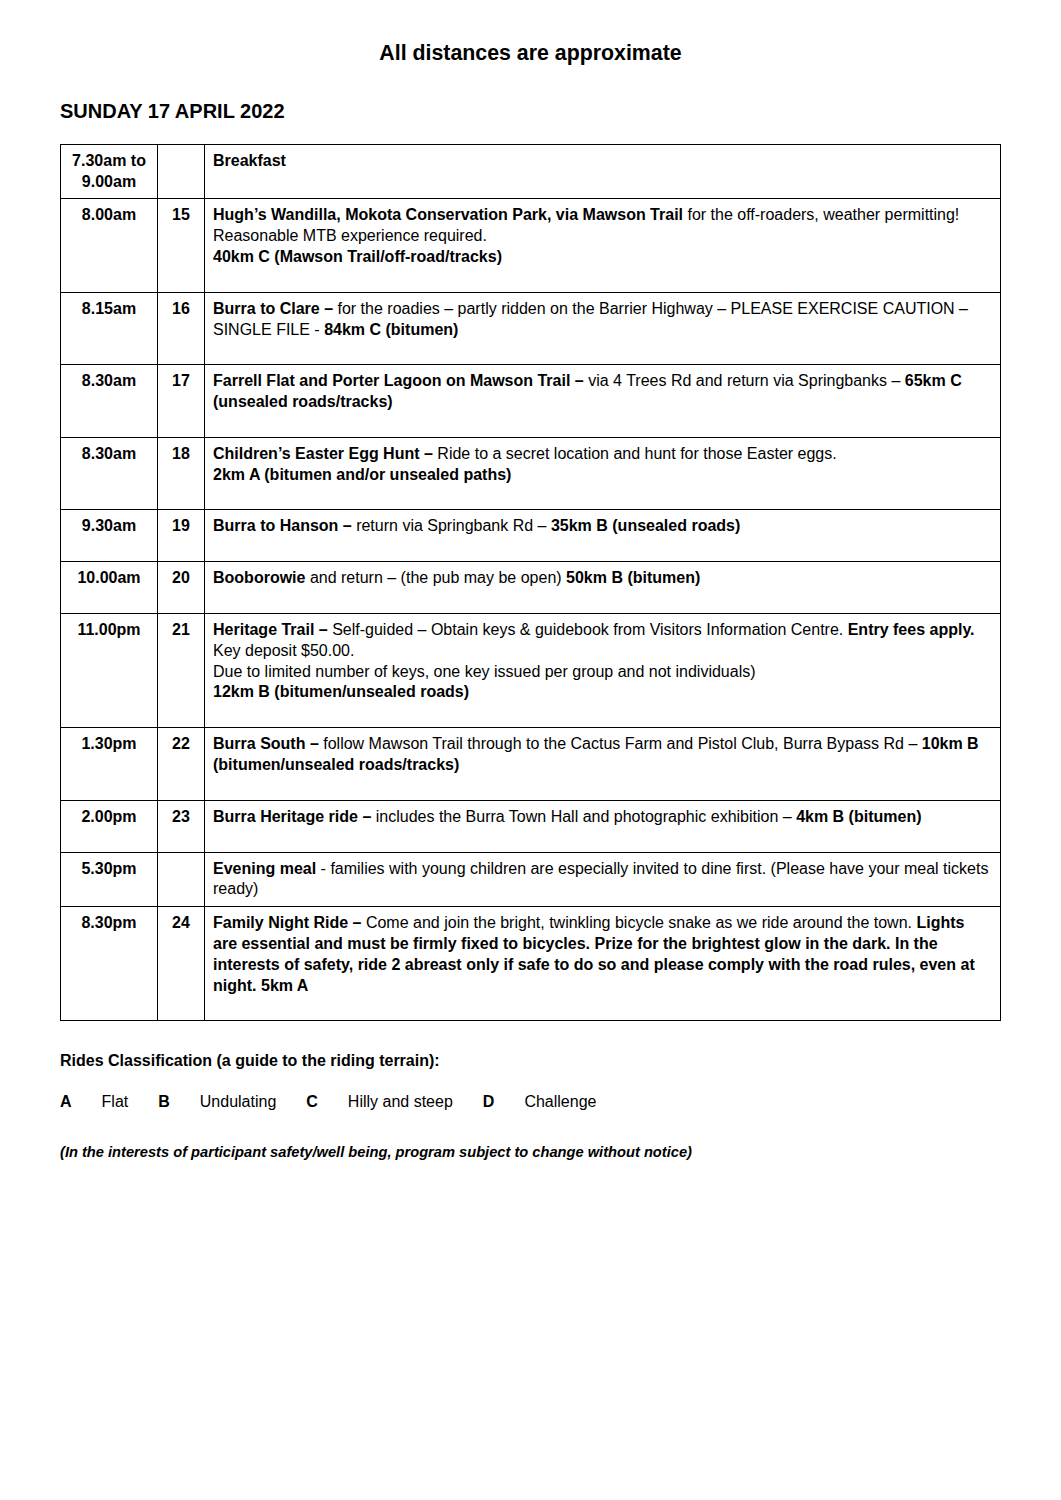All distances are approximate
SUNDAY 17 APRIL 2022
| 7.30am to 9.00am | | Breakfast |
| 8.00am | 15 | Hugh’s Wandilla, Mokota Conservation Park, via Mawson Trail for the off-roaders, weather permitting! Reasonable MTB experience required. 40km C (Mawson Trail/off-road/tracks) |
| 8.15am | 16 | Burra to Clare – for the roadies – partly ridden on the Barrier Highway – PLEASE EXERCISE CAUTION – SINGLE FILE - 84km C (bitumen) |
| 8.30am | 17 | Farrell Flat and Porter Lagoon on Mawson Trail – via 4 Trees Rd and return via Springbanks – 65km C (unsealed roads/tracks) |
| 8.30am | 18 | Children’s Easter Egg Hunt – Ride to a secret location and hunt for those Easter eggs. 2km A (bitumen and/or unsealed paths) |
| 9.30am | 19 | Burra to Hanson – return via Springbank Rd – 35km B (unsealed roads) |
| 10.00am | 20 | Booborowie and return – (the pub may be open) 50km B (bitumen) |
| 11.00pm | 21 | Heritage Trail – Self-guided – Obtain keys & guidebook from Visitors Information Centre. Entry fees apply. Key deposit $50.00. Due to limited number of keys, one key issued per group and not individuals) 12km B (bitumen/unsealed roads) |
| 1.30pm | 22 | Burra South – follow Mawson Trail through to the Cactus Farm and Pistol Club, Burra Bypass Rd – 10km B (bitumen/unsealed roads/tracks) |
| 2.00pm | 23 | Burra Heritage ride – includes the Burra Town Hall and photographic exhibition – 4km B (bitumen) |
| 5.30pm | | Evening meal - families with young children are especially invited to dine first. (Please have your meal tickets ready) |
| 8.30pm | 24 | Family Night Ride – Come and join the bright, twinkling bicycle snake as we ride around the town. Lights are essential and must be firmly fixed to bicycles. Prize for the brightest glow in the dark. In the interests of safety, ride 2 abreast only if safe to do so and please comply with the road rules, even at night. 5km A |
Rides Classification (a guide to the riding terrain):
| A | Flat | B | Undulating | C | Hilly and steep | D | Challenge |
(In the interests of participant safety/well being, program subject to change without notice)